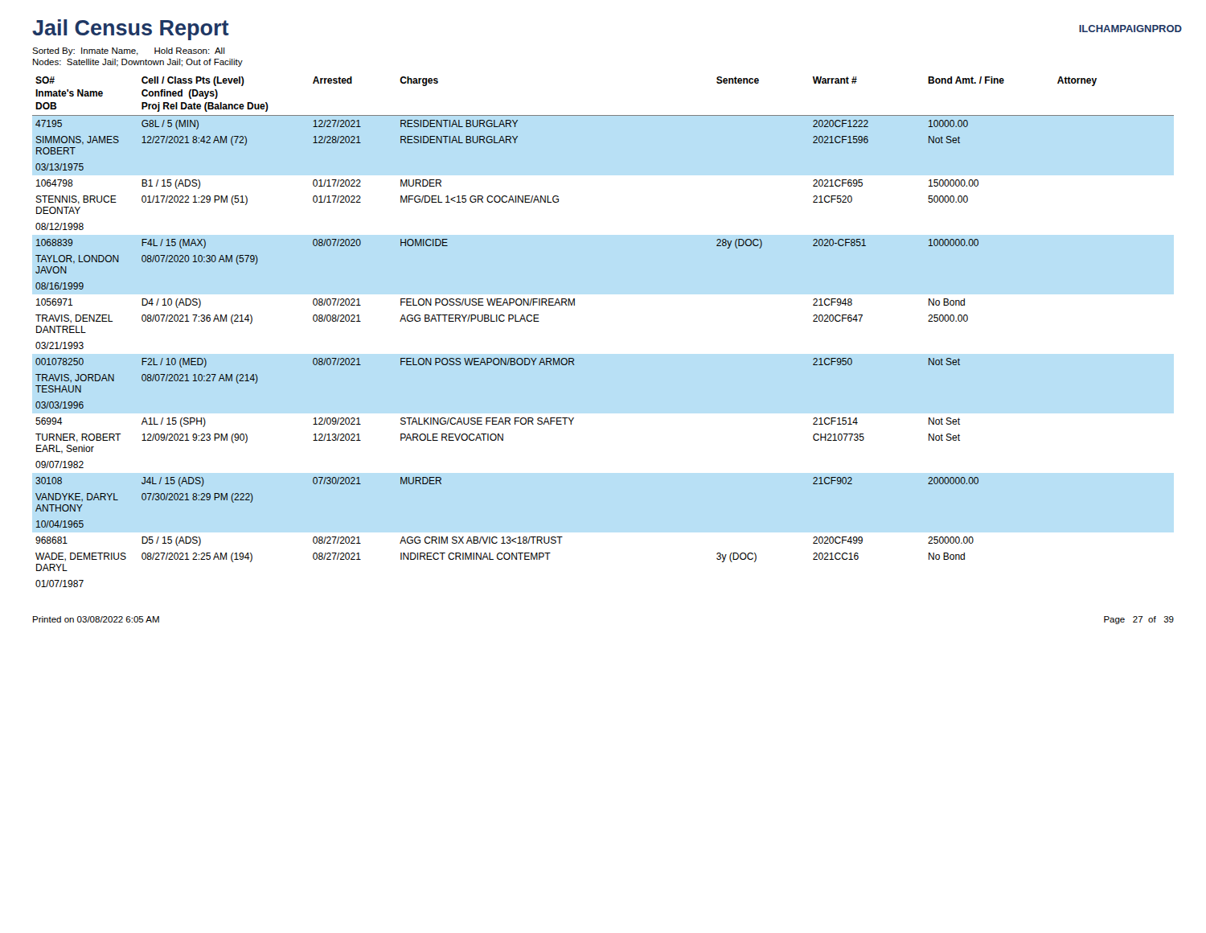ILCHAMPAIGNPROD
Jail Census Report
Sorted By: Inmate Name, Hold Reason: All
Nodes: Satellite Jail; Downtown Jail; Out of Facility
| SO# | Cell / Class Pts (Level) | Arrested | Charges | Sentence | Warrant # | Bond Amt. / Fine | Attorney |
| --- | --- | --- | --- | --- | --- | --- | --- |
| Inmate's Name | Confined (Days) | | | | | | |
| DOB | Proj Rel Date (Balance Due) | | | | | | |
| 47195 | G8L / 5 (MIN) | 12/27/2021 | RESIDENTIAL BURGLARY | | 2020CF1222 | 10000.00 | |
| SIMMONS, JAMES ROBERT | 12/27/2021 8:42 AM (72) | 12/28/2021 | RESIDENTIAL BURGLARY | | 2021CF1596 | Not Set | |
| 03/13/1975 | | | | | | | |
| 1064798 | B1 / 15 (ADS) | 01/17/2022 | MURDER | | 2021CF695 | 1500000.00 | |
| STENNIS, BRUCE DEONTAY | 01/17/2022 1:29 PM (51) | 01/17/2022 | MFG/DEL 1<15 GR COCAINE/ANLG | | 21CF520 | 50000.00 | |
| 08/12/1998 | | | | | | | |
| 1068839 | F4L / 15 (MAX) | 08/07/2020 | HOMICIDE | 28y (DOC) | 2020-CF851 | 1000000.00 | |
| TAYLOR, LONDON JAVON | 08/07/2020 10:30 AM (579) | | | | | | |
| 08/16/1999 | | | | | | | |
| 1056971 | D4 / 10 (ADS) | 08/07/2021 | FELON POSS/USE WEAPON/FIREARM | | 21CF948 | No Bond | |
| TRAVIS, DENZEL DANTRELL | 08/07/2021 7:36 AM (214) | 08/08/2021 | AGG BATTERY/PUBLIC PLACE | | 2020CF647 | 25000.00 | |
| 03/21/1993 | | | | | | | |
| 001078250 | F2L / 10 (MED) | 08/07/2021 | FELON POSS WEAPON/BODY ARMOR | | 21CF950 | Not Set | |
| TRAVIS, JORDAN TESHAUN | 08/07/2021 10:27 AM (214) | | | | | | |
| 03/03/1996 | | | | | | | |
| 56994 | A1L / 15 (SPH) | 12/09/2021 | STALKING/CAUSE FEAR FOR SAFETY | | 21CF1514 | Not Set | |
| TURNER, ROBERT EARL, Senior | 12/09/2021 9:23 PM (90) | 12/13/2021 | PAROLE REVOCATION | | CH2107735 | Not Set | |
| 09/07/1982 | | | | | | | |
| 30108 | J4L / 15 (ADS) | 07/30/2021 | MURDER | | 21CF902 | 2000000.00 | |
| VANDYKE, DARYL ANTHONY | 07/30/2021 8:29 PM (222) | | | | | | |
| 10/04/1965 | | | | | | | |
| 968681 | D5 / 15 (ADS) | 08/27/2021 | AGG CRIM SX AB/VIC 13<18/TRUST | | 2020CF499 | 250000.00 | |
| WADE, DEMETRIUS DARYL | 08/27/2021 2:25 AM (194) | 08/27/2021 | INDIRECT CRIMINAL CONTEMPT | 3y (DOC) | 2021CC16 | No Bond | |
| 01/07/1987 | | | | | | | |
Printed on 03/08/2022 6:05 AM Page 27 of 39